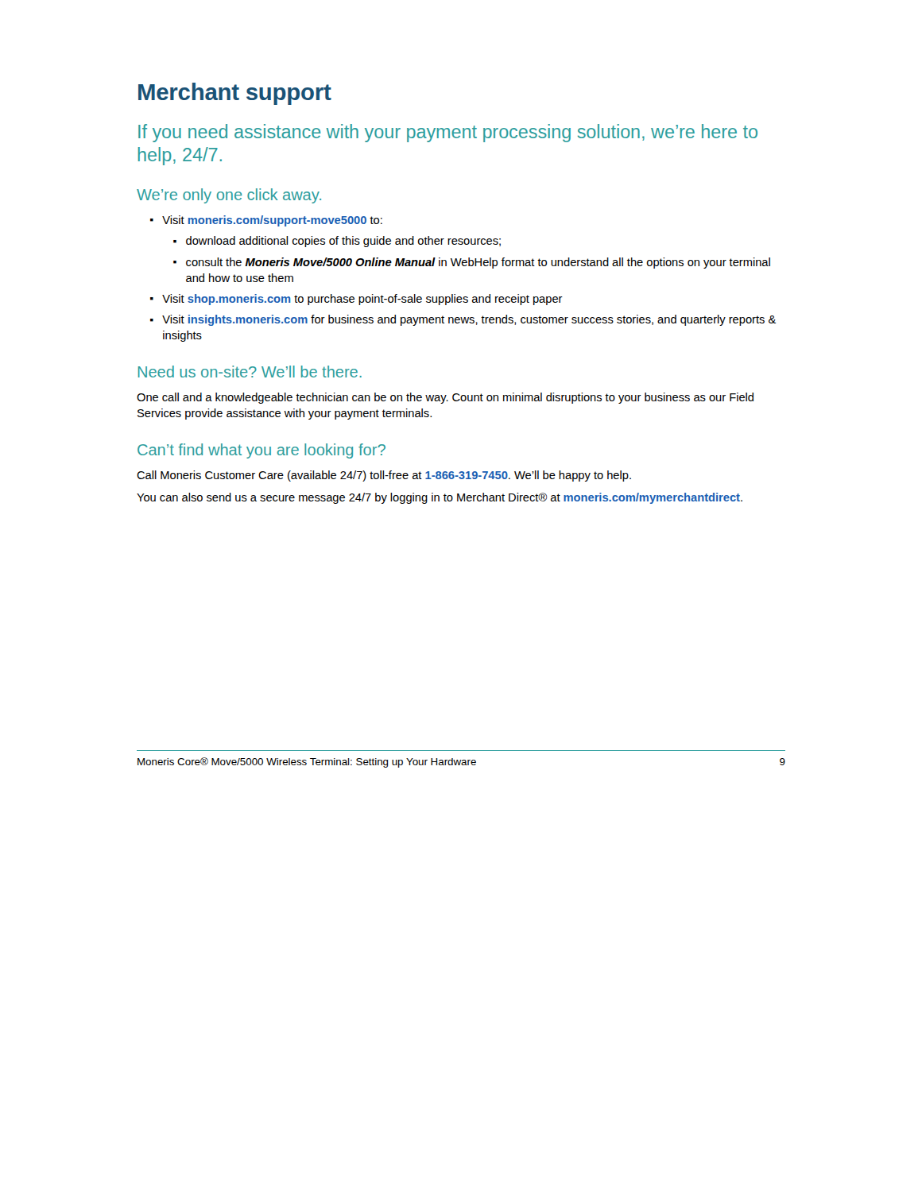Merchant support
If you need assistance with your payment processing solution, we’re here to help, 24/7.
We’re only one click away.
Visit moneris.com/support-move5000 to:
download additional copies of this guide and other resources;
consult the Moneris Move/5000 Online Manual in WebHelp format to understand all the options on your terminal and how to use them
Visit shop.moneris.com to purchase point-of-sale supplies and receipt paper
Visit insights.moneris.com for business and payment news, trends, customer success stories, and quarterly reports & insights
Need us on-site? We’ll be there.
One call and a knowledgeable technician can be on the way. Count on minimal disruptions to your business as our Field Services provide assistance with your payment terminals.
Can’t find what you are looking for?
Call Moneris Customer Care (available 24/7) toll-free at 1-866-319-7450. We’ll be happy to help.
You can also send us a secure message 24/7 by logging in to Merchant Direct® at moneris.com/mymerchantdirect.
Moneris Core® Move/5000 Wireless Terminal: Setting up Your Hardware 9